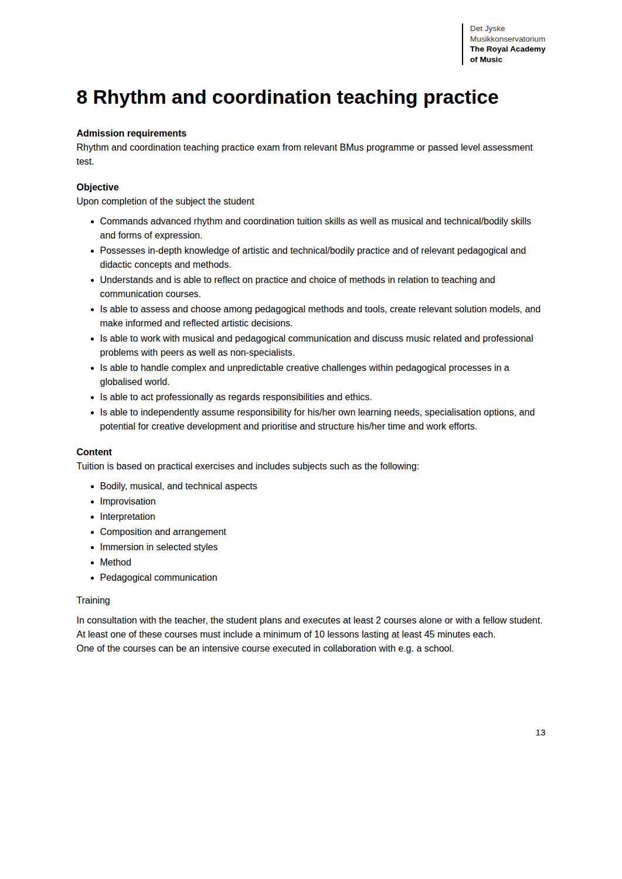Det Jyske
Musikkonservatorium
The Royal Academy
of Music
8 Rhythm and coordination teaching practice
Admission requirements
Rhythm and coordination teaching practice exam from relevant BMus programme or passed level assessment test.
Objective
Upon completion of the subject the student
Commands advanced rhythm and coordination tuition skills as well as musical and technical/bodily skills and forms of expression.
Possesses in-depth knowledge of artistic and technical/bodily practice and of relevant pedagogical and didactic concepts and methods.
Understands and is able to reflect on practice and choice of methods in relation to teaching and communication courses.
Is able to assess and choose among pedagogical methods and tools, create relevant solution models, and make informed and reflected artistic decisions.
Is able to work with musical and pedagogical communication and discuss music related and professional problems with peers as well as non-specialists.
Is able to handle complex and unpredictable creative challenges within pedagogical processes in a globalised world.
Is able to act professionally as regards responsibilities and ethics.
Is able to independently assume responsibility for his/her own learning needs, specialisation options, and potential for creative development and prioritise and structure his/her time and work efforts.
Content
Tuition is based on practical exercises and includes subjects such as the following:
Bodily, musical, and technical aspects
Improvisation
Interpretation
Composition and arrangement
Immersion in selected styles
Method
Pedagogical communication
Training
In consultation with the teacher, the student plans and executes at least 2 courses alone or with a fellow student.
At least one of these courses must include a minimum of 10 lessons lasting at least 45 minutes each.
One of the courses can be an intensive course executed in collaboration with e.g. a school.
13